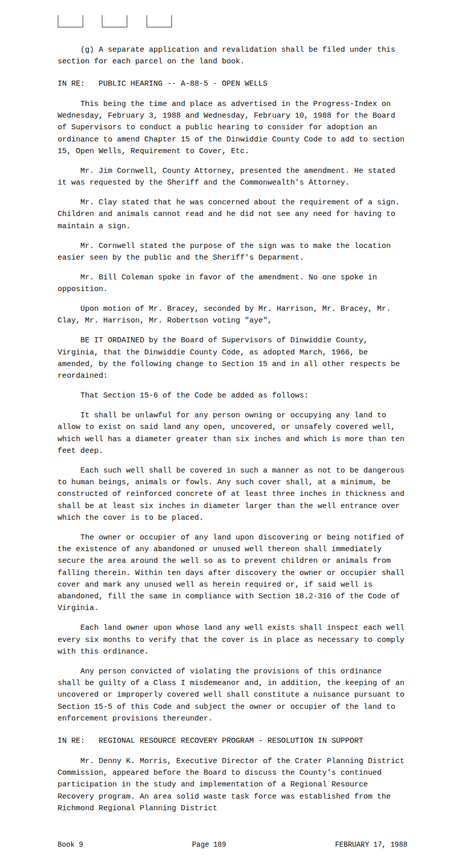(g) A separate application and revalidation shall be filed under this section for each parcel on the land book.
IN RE: PUBLIC HEARING -- A-88-5 - OPEN WELLS
This being the time and place as advertised in the Progress-Index on Wednesday, February 3, 1988 and Wednesday, February 10, 1988 for the Board of Supervisors to conduct a public hearing to consider for adoption an ordinance to amend Chapter 15 of the Dinwiddie County Code to add to section 15, Open Wells, Requirement to Cover, Etc.
Mr. Jim Cornwell, County Attorney, presented the amendment. He stated it was requested by the Sheriff and the Commonwealth's Attorney.
Mr. Clay stated that he was concerned about the requirement of a sign. Children and animals cannot read and he did not see any need for having to maintain a sign.
Mr. Cornwell stated the purpose of the sign was to make the location easier seen by the public and the Sheriff's Deparment.
Mr. Bill Coleman spoke in favor of the amendment. No one spoke in opposition.
Upon motion of Mr. Bracey, seconded by Mr. Harrison, Mr. Bracey, Mr. Clay, Mr. Harrison, Mr. Robertson voting "aye",
BE IT ORDAINED by the Board of Supervisors of Dinwiddie County, Virginia, that the Dinwiddie County Code, as adopted March, 1966, be amended, by the following change to Section 15 and in all other respects be reordained:
That Section 15-6 of the Code be added as follows:
It shall be unlawful for any person owning or occupying any land to allow to exist on said land any open, uncovered, or unsafely covered well, which well has a diameter greater than six inches and which is more than ten feet deep.
Each such well shall be covered in such a manner as not to be dangerous to human beings, animals or fowls. Any such cover shall, at a minimum, be constructed of reinforced concrete of at least three inches in thickness and shall be at least six inches in diameter larger than the well entrance over which the cover is to be placed.
The owner or occupier of any land upon discovering or being notified of the existence of any abandoned or unused well thereon shall immediately secure the area around the well so as to prevent children or animals from falling therein. Within ten days after discovery the owner or occupier shall cover and mark any unused well as herein required or, if said well is abandoned, fill the same in compliance with Section 18.2-316 of the Code of Virginia.
Each land owner upon whose land any well exists shall inspect each well every six months to verify that the cover is in place as necessary to comply with this ordinance.
Any person convicted of violating the provisions of this ordinance shall be guilty of a Class I misdemeanor and, in addition, the keeping of an uncovered or improperly covered well shall constitute a nuisance pursuant to Section 15-5 of this Code and subject the owner or occupier of the land to enforcement provisions thereunder.
IN RE: REGIONAL RESOURCE RECOVERY PROGRAM - RESOLUTION IN SUPPORT
Mr. Denny K. Morris, Executive Director of the Crater Planning District Commission, appeared before the Board to discuss the County's continued participation in the study and implementation of a Regional Resource Recovery program. An area solid waste task force was established from the Richmond Regional Planning District
Book 9 Page 189 FEBRUARY 17, 1988